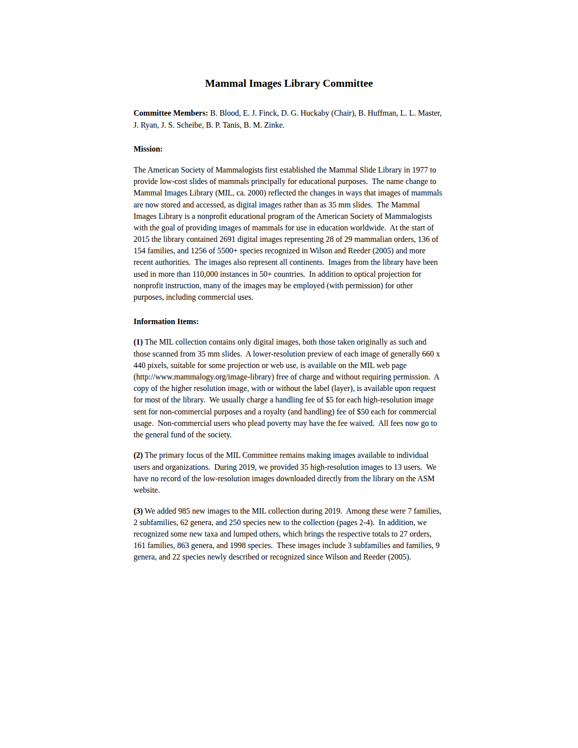Mammal Images Library Committee
Committee Members: B. Blood, E. J. Finck, D. G. Huckaby (Chair), B. Huffman, L. L. Master, J. Ryan, J. S. Scheibe, B. P. Tanis, B. M. Zinke.
Mission:
The American Society of Mammalogists first established the Mammal Slide Library in 1977 to provide low-cost slides of mammals principally for educational purposes. The name change to Mammal Images Library (MIL, ca. 2000) reflected the changes in ways that images of mammals are now stored and accessed, as digital images rather than as 35 mm slides. The Mammal Images Library is a nonprofit educational program of the American Society of Mammalogists with the goal of providing images of mammals for use in education worldwide. At the start of 2015 the library contained 2691 digital images representing 28 of 29 mammalian orders, 136 of 154 families, and 1256 of 5500+ species recognized in Wilson and Reeder (2005) and more recent authorities. The images also represent all continents. Images from the library have been used in more than 110,000 instances in 50+ countries. In addition to optical projection for nonprofit instruction, many of the images may be employed (with permission) for other purposes, including commercial uses.
Information Items:
(1) The MIL collection contains only digital images, both those taken originally as such and those scanned from 35 mm slides. A lower-resolution preview of each image of generally 660 x 440 pixels, suitable for some projection or web use, is available on the MIL web page (http://www.mammalogy.org/image-library) free of charge and without requiring permission. A copy of the higher resolution image, with or without the label (layer), is available upon request for most of the library. We usually charge a handling fee of $5 for each high-resolution image sent for non-commercial purposes and a royalty (and handling) fee of $50 each for commercial usage. Non-commercial users who plead poverty may have the fee waived. All fees now go to the general fund of the society.
(2) The primary focus of the MIL Committee remains making images available to individual users and organizations. During 2019, we provided 35 high-resolution images to 13 users. We have no record of the low-resolution images downloaded directly from the library on the ASM website.
(3) We added 985 new images to the MIL collection during 2019. Among these were 7 families, 2 subfamilies, 62 genera, and 250 species new to the collection (pages 2-4). In addition, we recognized some new taxa and lumped others, which brings the respective totals to 27 orders, 161 families, 863 genera, and 1998 species. These images include 3 subfamilies and families, 9 genera, and 22 species newly described or recognized since Wilson and Reeder (2005).